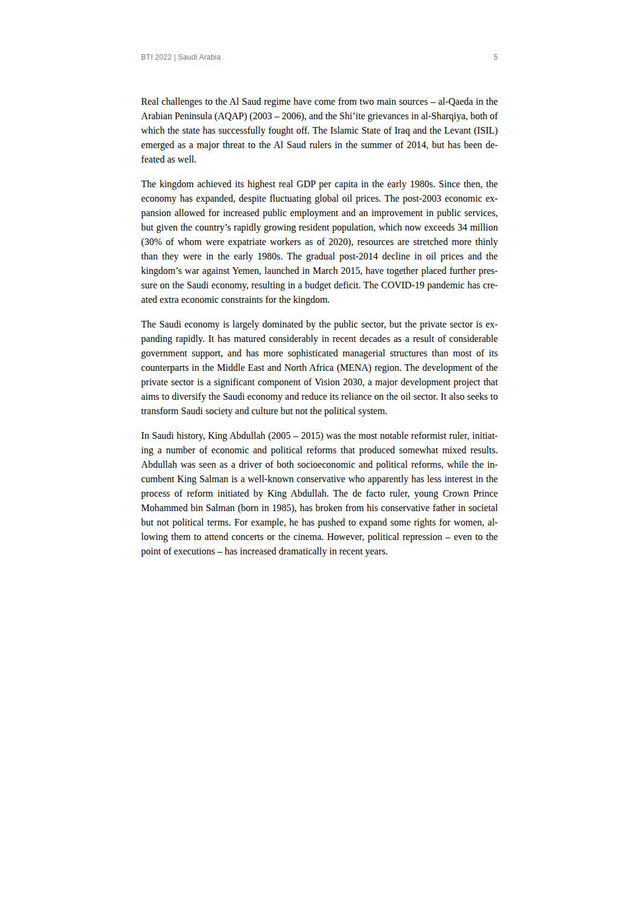BTI 2022 | Saudi Arabia 5
Real challenges to the Al Saud regime have come from two main sources – al-Qaeda in the Arabian Peninsula (AQAP) (2003 – 2006), and the Shi’ite grievances in al-Sharqiya, both of which the state has successfully fought off. The Islamic State of Iraq and the Levant (ISIL) emerged as a major threat to the Al Saud rulers in the summer of 2014, but has been defeated as well.
The kingdom achieved its highest real GDP per capita in the early 1980s. Since then, the economy has expanded, despite fluctuating global oil prices. The post-2003 economic expansion allowed for increased public employment and an improvement in public services, but given the country’s rapidly growing resident population, which now exceeds 34 million (30% of whom were expatriate workers as of 2020), resources are stretched more thinly than they were in the early 1980s. The gradual post-2014 decline in oil prices and the kingdom’s war against Yemen, launched in March 2015, have together placed further pressure on the Saudi economy, resulting in a budget deficit. The COVID-19 pandemic has created extra economic constraints for the kingdom.
The Saudi economy is largely dominated by the public sector, but the private sector is expanding rapidly. It has matured considerably in recent decades as a result of considerable government support, and has more sophisticated managerial structures than most of its counterparts in the Middle East and North Africa (MENA) region. The development of the private sector is a significant component of Vision 2030, a major development project that aims to diversify the Saudi economy and reduce its reliance on the oil sector. It also seeks to transform Saudi society and culture but not the political system.
In Saudi history, King Abdullah (2005 – 2015) was the most notable reformist ruler, initiating a number of economic and political reforms that produced somewhat mixed results. Abdullah was seen as a driver of both socioeconomic and political reforms, while the incumbent King Salman is a well-known conservative who apparently has less interest in the process of reform initiated by King Abdullah. The de facto ruler, young Crown Prince Mohammed bin Salman (born in 1985), has broken from his conservative father in societal but not political terms. For example, he has pushed to expand some rights for women, allowing them to attend concerts or the cinema. However, political repression – even to the point of executions – has increased dramatically in recent years.